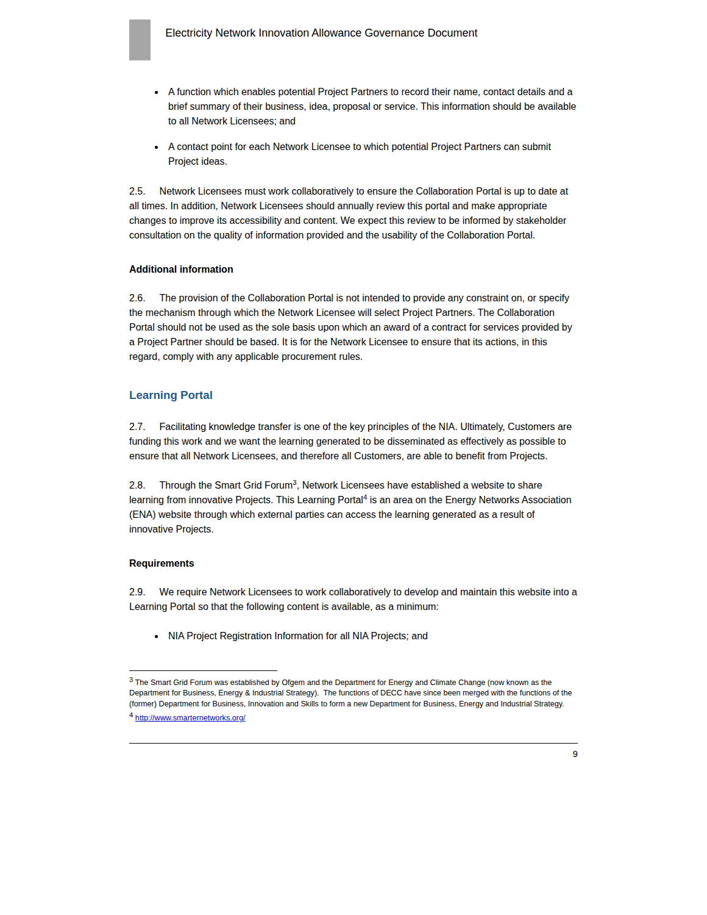Electricity Network Innovation Allowance Governance Document
A function which enables potential Project Partners to record their name, contact details and a brief summary of their business, idea, proposal or service. This information should be available to all Network Licensees; and
A contact point for each Network Licensee to which potential Project Partners can submit Project ideas.
2.5. Network Licensees must work collaboratively to ensure the Collaboration Portal is up to date at all times. In addition, Network Licensees should annually review this portal and make appropriate changes to improve its accessibility and content. We expect this review to be informed by stakeholder consultation on the quality of information provided and the usability of the Collaboration Portal.
Additional information
2.6. The provision of the Collaboration Portal is not intended to provide any constraint on, or specify the mechanism through which the Network Licensee will select Project Partners. The Collaboration Portal should not be used as the sole basis upon which an award of a contract for services provided by a Project Partner should be based. It is for the Network Licensee to ensure that its actions, in this regard, comply with any applicable procurement rules.
Learning Portal
2.7. Facilitating knowledge transfer is one of the key principles of the NIA. Ultimately, Customers are funding this work and we want the learning generated to be disseminated as effectively as possible to ensure that all Network Licensees, and therefore all Customers, are able to benefit from Projects.
2.8. Through the Smart Grid Forum3, Network Licensees have established a website to share learning from innovative Projects. This Learning Portal4 is an area on the Energy Networks Association (ENA) website through which external parties can access the learning generated as a result of innovative Projects.
Requirements
2.9. We require Network Licensees to work collaboratively to develop and maintain this website into a Learning Portal so that the following content is available, as a minimum:
NIA Project Registration Information for all NIA Projects; and
3 The Smart Grid Forum was established by Ofgem and the Department for Energy and Climate Change (now known as the Department for Business, Energy & Industrial Strategy). The functions of DECC have since been merged with the functions of the (former) Department for Business, Innovation and Skills to form a new Department for Business, Energy and Industrial Strategy.
4 http://www.smarternetworks.org/
9